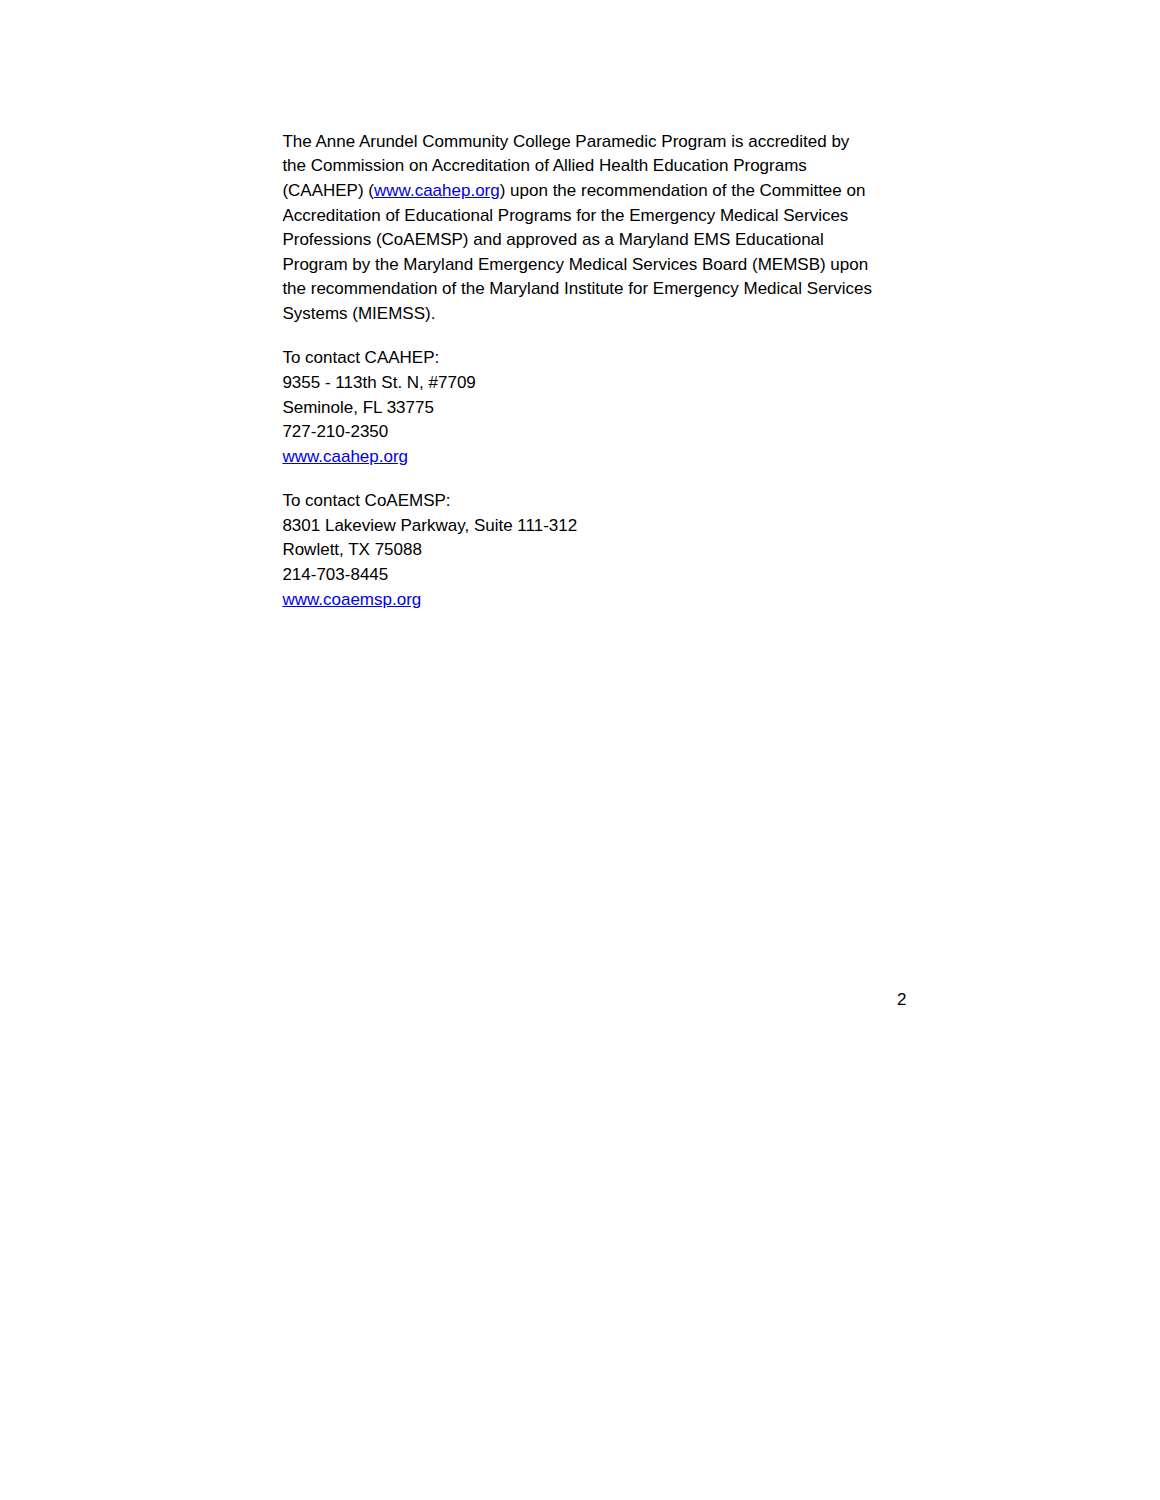The Anne Arundel Community College Paramedic Program is accredited by the Commission on Accreditation of Allied Health Education Programs (CAAHEP) (www.caahep.org) upon the recommendation of the Committee on Accreditation of Educational Programs for the Emergency Medical Services Professions (CoAEMSP) and approved as a Maryland EMS Educational Program by the Maryland Emergency Medical Services Board (MEMSB) upon the recommendation of the Maryland Institute for Emergency Medical Services Systems (MIEMSS).
To contact CAAHEP:
9355 - 113th St. N, #7709
Seminole, FL 33775
727-210-2350
www.caahep.org
To contact CoAEMSP:
8301 Lakeview Parkway, Suite 111-312
Rowlett, TX 75088
214-703-8445
www.coaemsp.org
2